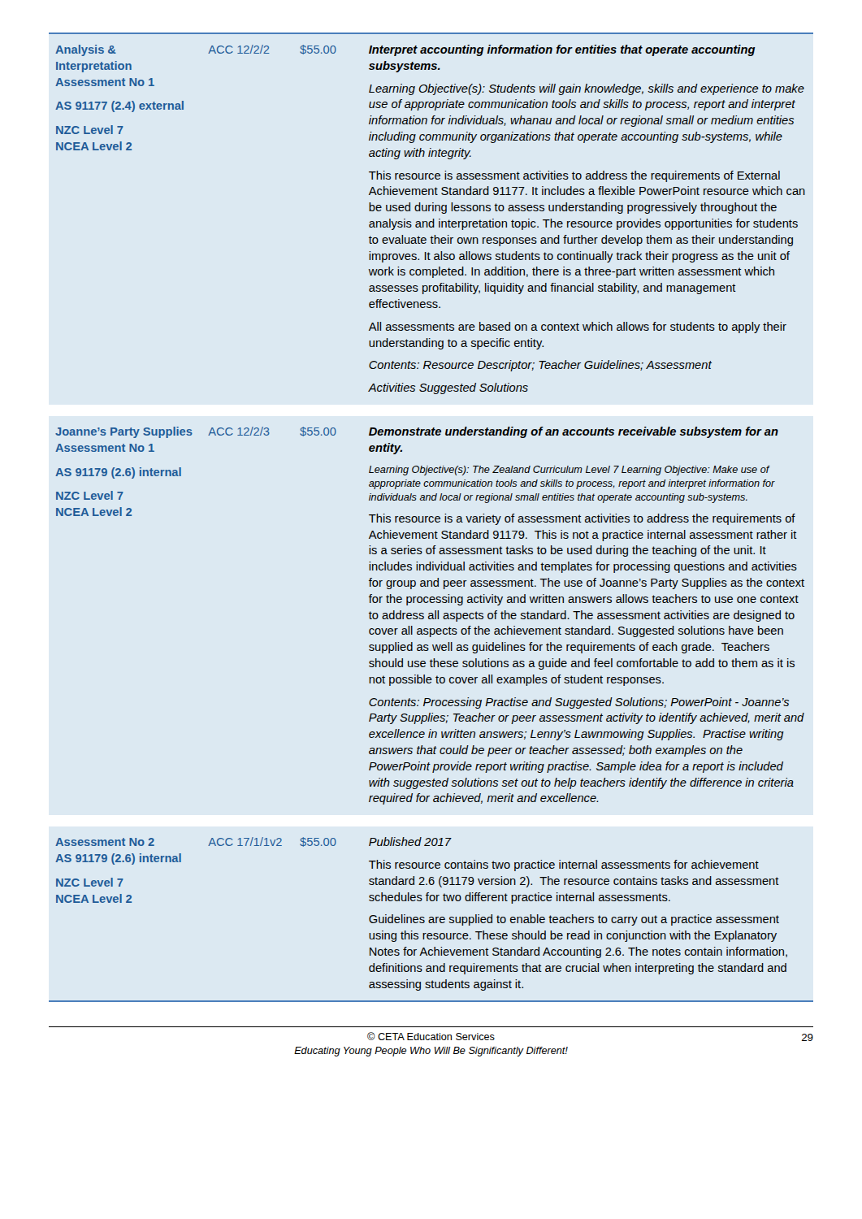| Analysis & Interpretation Assessment No 1 AS 91177 (2.4) external NZC Level 7 NCEA Level 2 | ACC 12/2/2 | $55.00 | Interpret accounting information for entities that operate accounting subsystems. Learning Objective(s): Students will gain knowledge, skills and experience to make use of appropriate communication tools and skills to process, report and interpret information for individuals, whanau and local or regional small or medium entities including community organizations that operate accounting sub-systems, while acting with integrity. This resource is assessment activities to address the requirements of External Achievement Standard 91177. It includes a flexible PowerPoint resource which can be used during lessons to assess understanding progressively throughout the analysis and interpretation topic. The resource provides opportunities for students to evaluate their own responses and further develop them as their understanding improves. It also allows students to continually track their progress as the unit of work is completed. In addition, there is a three-part written assessment which assesses profitability, liquidity and financial stability, and management effectiveness. All assessments are based on a context which allows for students to apply their understanding to a specific entity. Contents: Resource Descriptor; Teacher Guidelines; Assessment Activities Suggested Solutions |
| Joanne’s Party Supplies Assessment No 1 AS 91179 (2.6) internal NZC Level 7 NCEA Level 2 | ACC 12/2/3 | $55.00 | Demonstrate understanding of an accounts receivable subsystem for an entity. Learning Objective(s): The Zealand Curriculum Level 7 Learning Objective: Make use of appropriate communication tools and skills to process, report and interpret information for individuals and local or regional small entities that operate accounting sub-systems. This resource is a variety of assessment activities to address the requirements of Achievement Standard 91179. This is not a practice internal assessment rather it is a series of assessment tasks to be used during the teaching of the unit. It includes individual activities and templates for processing questions and activities for group and peer assessment. The use of Joanne’s Party Supplies as the context for the processing activity and written answers allows teachers to use one context to address all aspects of the standard. The assessment activities are designed to cover all aspects of the achievement standard. Suggested solutions have been supplied as well as guidelines for the requirements of each grade. Teachers should use these solutions as a guide and feel comfortable to add to them as it is not possible to cover all examples of student responses. Contents: Processing Practise and Suggested Solutions; PowerPoint - Joanne’s Party Supplies; Teacher or peer assessment activity to identify achieved, merit and excellence in written answers; Lenny’s Lawnmowing Supplies. Practise writing answers that could be peer or teacher assessed; both examples on the PowerPoint provide report writing practise. Sample idea for a report is included with suggested solutions set out to help teachers identify the difference in criteria required for achieved, merit and excellence. |
| Assessment No 2 AS 91179 (2.6) internal NZC Level 7 NCEA Level 2 | ACC 17/1/1v2 | $55.00 | Published 2017 This resource contains two practice internal assessments for achievement standard 2.6 (91179 version 2). The resource contains tasks and assessment schedules for two different practice internal assessments. Guidelines are supplied to enable teachers to carry out a practice assessment using this resource. These should be read in conjunction with the Explanatory Notes for Achievement Standard Accounting 2.6. The notes contain information, definitions and requirements that are crucial when interpreting the standard and assessing students against it. |
29
© CETA Education Services
Educating Young People Who Will Be Significantly Different!